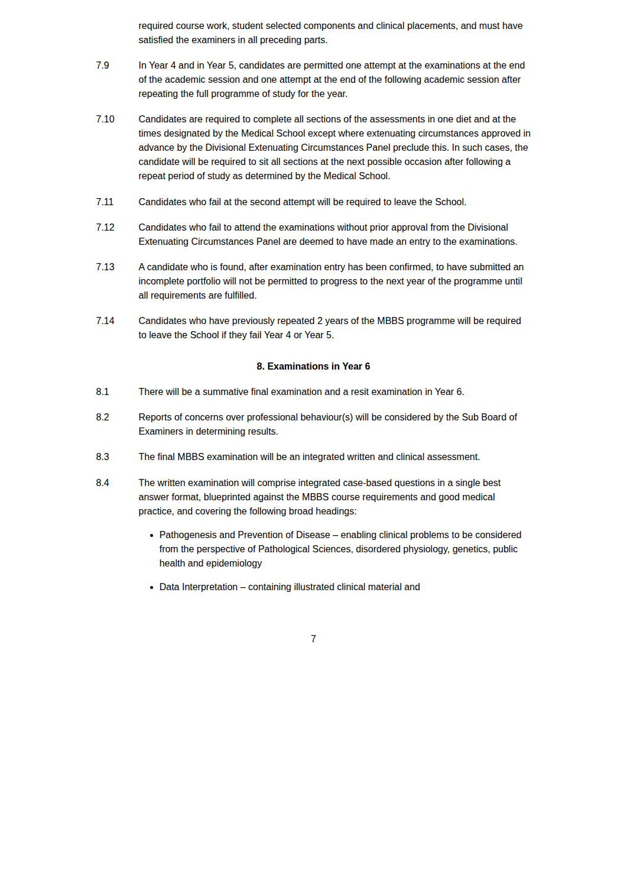required course work, student selected components and clinical placements, and must have satisfied the examiners in all preceding parts.
7.9
In Year 4 and in Year 5, candidates are permitted one attempt at the examinations at the end of the academic session and one attempt at the end of the following academic session after repeating the full programme of study for the year.
7.10
Candidates are required to complete all sections of the assessments in one diet and at the times designated by the Medical School except where extenuating circumstances approved in advance by the Divisional Extenuating Circumstances Panel preclude this. In such cases, the candidate will be required to sit all sections at the next possible occasion after following a repeat period of study as determined by the Medical School.
7.11
Candidates who fail at the second attempt will be required to leave the School.
7.12
Candidates who fail to attend the examinations without prior approval from the Divisional Extenuating Circumstances Panel are deemed to have made an entry to the examinations.
7.13
A candidate who is found, after examination entry has been confirmed, to have submitted an incomplete portfolio will not be permitted to progress to the next year of the programme until all requirements are fulfilled.
7.14
Candidates who have previously repeated 2 years of the MBBS programme will be required to leave the School if they fail Year 4 or Year 5.
8. Examinations in Year 6
8.1
There will be a summative final examination and a resit examination in Year 6.
8.2
Reports of concerns over professional behaviour(s) will be considered by the Sub Board of Examiners in determining results.
8.3
The final MBBS examination will be an integrated written and clinical assessment.
8.4
The written examination will comprise integrated case-based questions in a single best answer format, blueprinted against the MBBS course requirements and good medical practice, and covering the following broad headings:
Pathogenesis and Prevention of Disease – enabling clinical problems to be considered from the perspective of Pathological Sciences, disordered physiology, genetics, public health and epidemiology
Data Interpretation – containing illustrated clinical material and
7